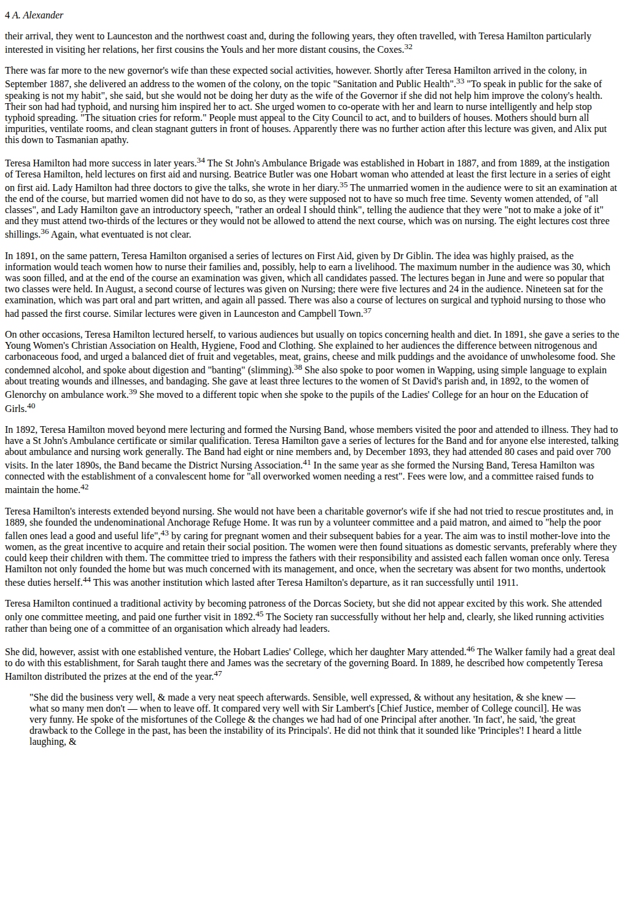4 A. Alexander
their arrival, they went to Launceston and the northwest coast and, during the following years, they often travelled, with Teresa Hamilton particularly interested in visiting her relations, her first cousins the Youls and her more distant cousins, the Coxes.32
There was far more to the new governor's wife than these expected social activities, however. Shortly after Teresa Hamilton arrived in the colony, in September 1887, she delivered an address to the women of the colony, on the topic "Sanitation and Public Health".33 "To speak in public for the sake of speaking is not my habit", she said, but she would not be doing her duty as the wife of the Governor if she did not help him improve the colony's health. Their son had had typhoid, and nursing him inspired her to act. She urged women to co-operate with her and learn to nurse intelligently and help stop typhoid spreading. "The situation cries for reform." People must appeal to the City Council to act, and to builders of houses. Mothers should burn all impurities, ventilate rooms, and clean stagnant gutters in front of houses. Apparently there was no further action after this lecture was given, and Alix put this down to Tasmanian apathy.
Teresa Hamilton had more success in later years.34 The St John's Ambulance Brigade was established in Hobart in 1887, and from 1889, at the instigation of Teresa Hamilton, held lectures on first aid and nursing. Beatrice Butler was one Hobart woman who attended at least the first lecture in a series of eight on first aid. Lady Hamilton had three doctors to give the talks, she wrote in her diary.35 The unmarried women in the audience were to sit an examination at the end of the course, but married women did not have to do so, as they were supposed not to have so much free time. Seventy women attended, of "all classes", and Lady Hamilton gave an introductory speech, "rather an ordeal I should think", telling the audience that they were "not to make a joke of it" and they must attend two-thirds of the lectures or they would not be allowed to attend the next course, which was on nursing. The eight lectures cost three shillings.36 Again, what eventuated is not clear.
In 1891, on the same pattern, Teresa Hamilton organised a series of lectures on First Aid, given by Dr Giblin. The idea was highly praised, as the information would teach women how to nurse their families and, possibly, help to earn a livelihood. The maximum number in the audience was 30, which was soon filled, and at the end of the course an examination was given, which all candidates passed. The lectures began in June and were so popular that two classes were held. In August, a second course of lectures was given on Nursing; there were five lectures and 24 in the audience. Nineteen sat for the examination, which was part oral and part written, and again all passed. There was also a course of lectures on surgical and typhoid nursing to those who had passed the first course. Similar lectures were given in Launceston and Campbell Town.37
On other occasions, Teresa Hamilton lectured herself, to various audiences but usually on topics concerning health and diet. In 1891, she gave a series to the Young Women's Christian Association on Health, Hygiene, Food and Clothing. She explained to her audiences the difference between nitrogenous and carbonaceous food, and urged a balanced diet of fruit and vegetables, meat, grains, cheese and milk puddings and the avoidance of unwholesome food. She condemned alcohol, and spoke about digestion and "banting" (slimming).38 She also spoke to poor women in Wapping, using simple language to explain about treating wounds and illnesses, and bandaging. She gave at least three lectures to the women of St David's parish and, in 1892, to the women of Glenorchy on ambulance work.39 She moved to a different topic when she spoke to the pupils of the Ladies' College for an hour on the Education of Girls.40
In 1892, Teresa Hamilton moved beyond mere lecturing and formed the Nursing Band, whose members visited the poor and attended to illness. They had to have a St John's Ambulance certificate or similar qualification. Teresa Hamilton gave a series of lectures for the Band and for anyone else interested, talking about ambulance and nursing work generally. The Band had eight or nine members and, by December 1893, they had attended 80 cases and paid over 700 visits. In the later 1890s, the Band became the District Nursing Association.41 In the same year as she formed the Nursing Band, Teresa Hamilton was connected with the establishment of a convalescent home for "all overworked women needing a rest". Fees were low, and a committee raised funds to maintain the home.42
Teresa Hamilton's interests extended beyond nursing. She would not have been a charitable governor's wife if she had not tried to rescue prostitutes and, in 1889, she founded the undenominational Anchorage Refuge Home. It was run by a volunteer committee and a paid matron, and aimed to "help the poor fallen ones lead a good and useful life",43 by caring for pregnant women and their subsequent babies for a year. The aim was to instil mother-love into the women, as the great incentive to acquire and retain their social position. The women were then found situations as domestic servants, preferably where they could keep their children with them. The committee tried to impress the fathers with their responsibility and assisted each fallen woman once only. Teresa Hamilton not only founded the home but was much concerned with its management, and once, when the secretary was absent for two months, undertook these duties herself.44 This was another institution which lasted after Teresa Hamilton's departure, as it ran successfully until 1911.
Teresa Hamilton continued a traditional activity by becoming patroness of the Dorcas Society, but she did not appear excited by this work. She attended only one committee meeting, and paid one further visit in 1892.45 The Society ran successfully without her help and, clearly, she liked running activities rather than being one of a committee of an organisation which already had leaders.
She did, however, assist with one established venture, the Hobart Ladies' College, which her daughter Mary attended.46 The Walker family had a great deal to do with this establishment, for Sarah taught there and James was the secretary of the governing Board. In 1889, he described how competently Teresa Hamilton distributed the prizes at the end of the year.47
"She did the business very well, & made a very neat speech afterwards. Sensible, well expressed, & without any hesitation, & she knew — what so many men don't — when to leave off. It compared very well with Sir Lambert's [Chief Justice, member of College council]. He was very funny. He spoke of the misfortunes of the College & the changes we had had of one Principal after another. 'In fact', he said, 'the great drawback to the College in the past, has been the instability of its Principals'. He did not think that it sounded like 'Principles'! I heard a little laughing, &